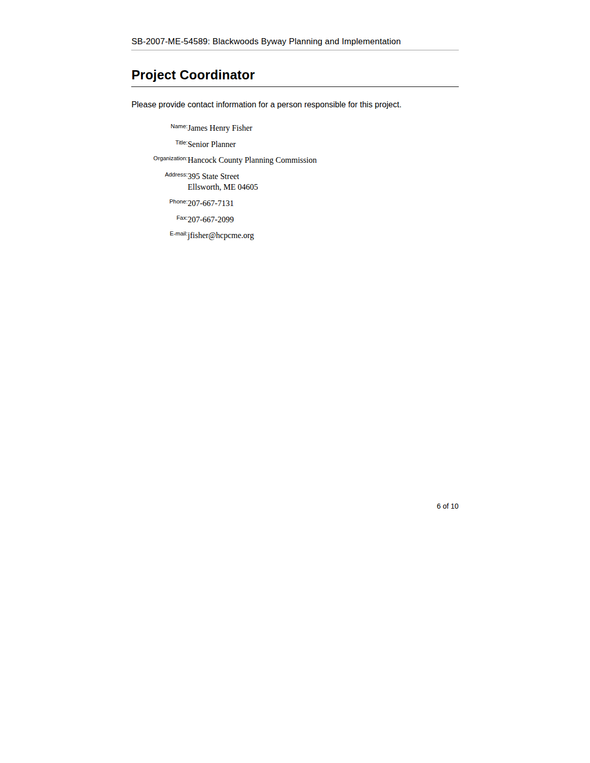SB-2007-ME-54589: Blackwoods Byway Planning and Implementation
Project Coordinator
Please provide contact information for a person responsible for this project.
| Name: | James Henry Fisher |
| Title: | Senior Planner |
| Organization: | Hancock County Planning Commission |
| Address: | 395 State Street Ellsworth, ME 04605 |
| Phone: | 207-667-7131 |
| Fax: | 207-667-2099 |
| E-mail: | jfisher@hcpcme.org |
6 of 10